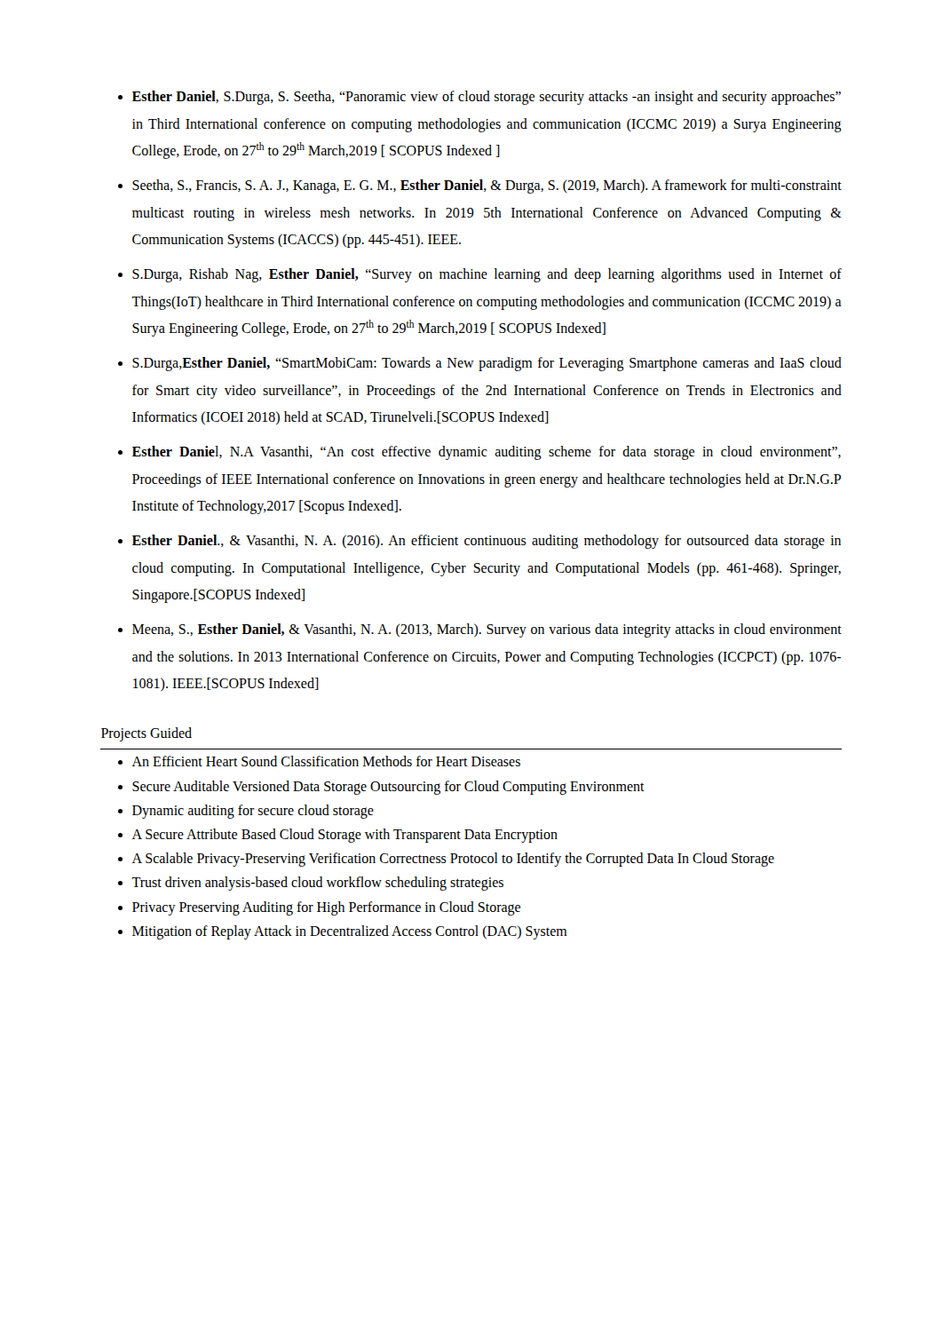Esther Daniel, S.Durga, S. Seetha, “Panoramic view of cloud storage security attacks -an insight and security approaches” in Third International conference on computing methodologies and communication (ICCMC 2019) a Surya Engineering College, Erode, on 27th to 29th March,2019 [ SCOPUS Indexed ]
Seetha, S., Francis, S. A. J., Kanaga, E. G. M., Esther Daniel, & Durga, S. (2019, March). A framework for multi-constraint multicast routing in wireless mesh networks. In 2019 5th International Conference on Advanced Computing & Communication Systems (ICACCS) (pp. 445-451). IEEE.
S.Durga, Rishab Nag, Esther Daniel, “Survey on machine learning and deep learning algorithms used in Internet of Things(IoT) healthcare in Third International conference on computing methodologies and communication (ICCMC 2019) a Surya Engineering College, Erode, on 27th to 29th March,2019 [ SCOPUS Indexed]
S.Durga,Esther Daniel, “SmartMobiCam: Towards a New paradigm for Leveraging Smartphone cameras and IaaS cloud for Smart city video surveillance”, in Proceedings of the 2nd International Conference on Trends in Electronics and Informatics (ICOEI 2018) held at SCAD, Tirunelveli.[SCOPUS Indexed]
Esther Daniel, N.A Vasanthi, “An cost effective dynamic auditing scheme for data storage in cloud environment”, Proceedings of IEEE International conference on Innovations in green energy and healthcare technologies held at Dr.N.G.P Institute of Technology,2017 [Scopus Indexed].
Esther Daniel., & Vasanthi, N. A. (2016). An efficient continuous auditing methodology for outsourced data storage in cloud computing. In Computational Intelligence, Cyber Security and Computational Models (pp. 461-468). Springer, Singapore.[SCOPUS Indexed]
Meena, S., Esther Daniel, & Vasanthi, N. A. (2013, March). Survey on various data integrity attacks in cloud environment and the solutions. In 2013 International Conference on Circuits, Power and Computing Technologies (ICCPCT) (pp. 1076-1081). IEEE.[SCOPUS Indexed]
Projects Guided
An Efficient Heart Sound Classification Methods for Heart Diseases
Secure Auditable Versioned Data Storage Outsourcing for Cloud Computing Environment
Dynamic auditing for secure cloud storage
A Secure Attribute Based Cloud Storage with Transparent Data Encryption
A Scalable Privacy-Preserving Verification Correctness Protocol to Identify the Corrupted Data In Cloud Storage
Trust driven analysis-based cloud workflow scheduling strategies
Privacy Preserving Auditing for High Performance in Cloud Storage
Mitigation of Replay Attack in Decentralized Access Control (DAC) System